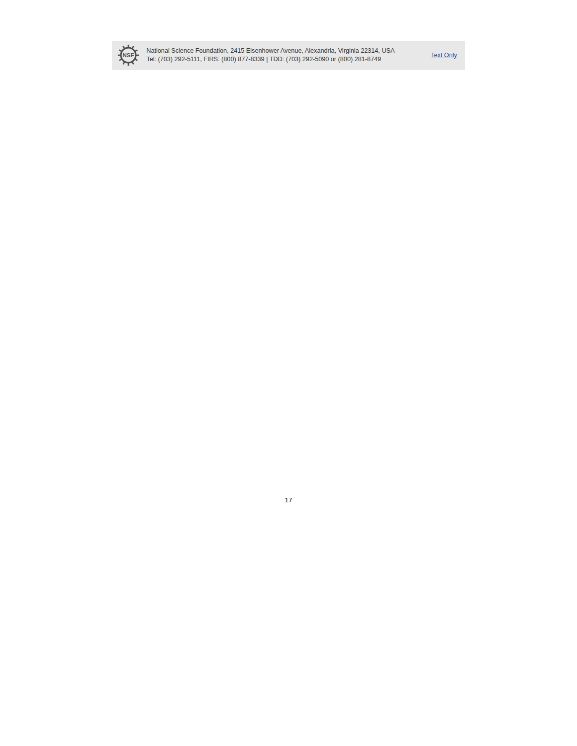NSF
National Science Foundation, 2415 Eisenhower Avenue, Alexandria, Virginia 22314, USA
Tel: (703) 292-5111, FIRS: (800) 877-8339 | TDD: (703) 292-5090 or (800) 281-8749
Text Only
17